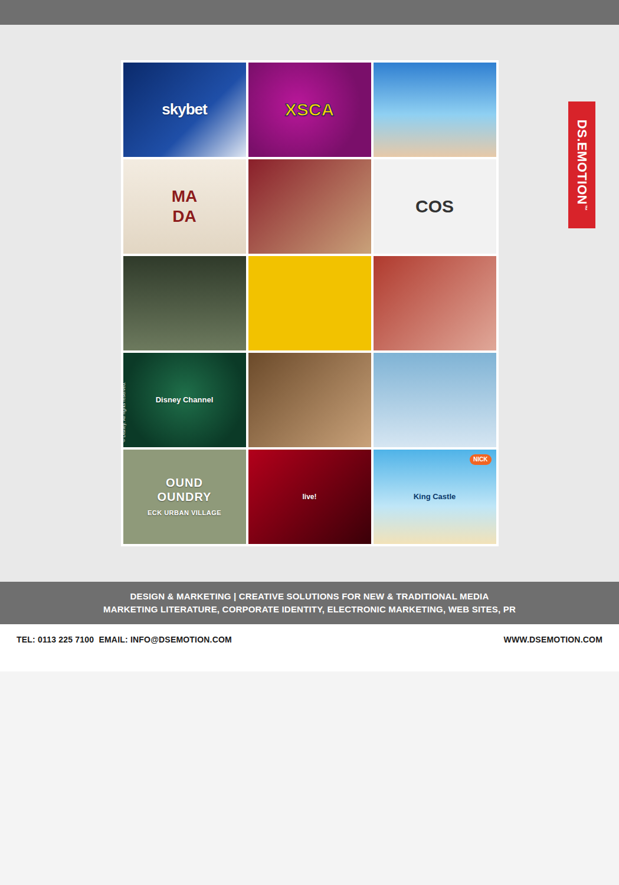DS.EMOTION™
skybet
XSCA
MA
DA
COS
Disney Channel
© Disney. All rights reserved.
OUND
OUNDRY
ECK URBAN VILLAGE
live!
NICK
King Castle
DESIGN & MARKETING | CREATIVE SOLUTIONS FOR NEW & TRADITIONAL MEDIA
MARKETING LITERATURE, CORPORATE IDENTITY, ELECTRONIC MARKETING, WEB SITES, PR
TEL: 0113 225 7100 EMAIL: INFO@DSEMOTION.COM
WWW.DSEMOTION.COM